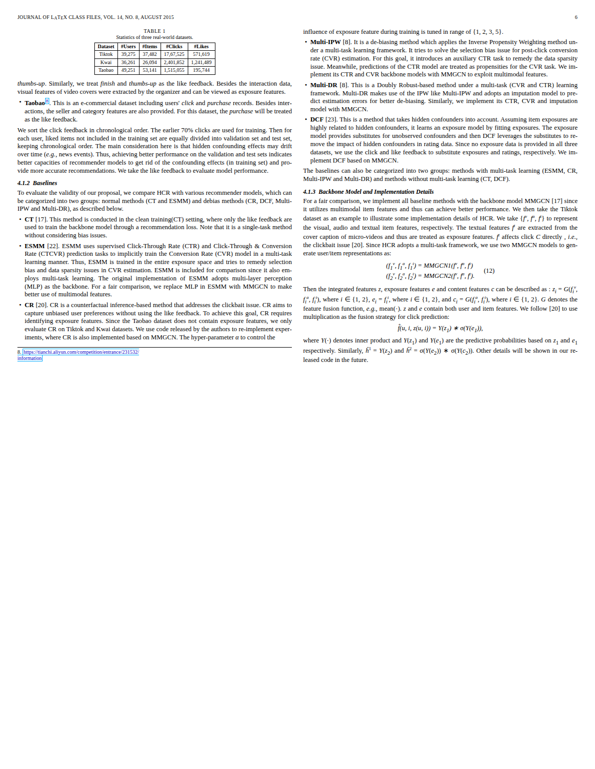JOURNAL OF LATEX CLASS FILES, VOL. 14, NO. 8, AUGUST 2015
6
TABLE 1
Statistics of three real-world datasets.
| Dataset | #Users | #Items | #Clicks | #Likes |
| --- | --- | --- | --- | --- |
| Tiktok | 39,275 | 37,482 | 17,67,525 | 571,619 |
| Kwai | 36,261 | 26,094 | 2,401,852 | 1,241,489 |
| Taobao | 49,251 | 53,141 | 1,515,055 | 195,744 |
thumbs-up. Similarly, we treat finish and thumbs-up as the like feedback. Besides the interaction data, visual features of video covers were extracted by the organizer and can be viewed as exposure features.
Taobao8. This is an e-commercial dataset including users' click and purchase records. Besides interactions, the seller and category features are also provided. For this dataset, the purchase will be treated as the like feedback.
We sort the click feedback in chronological order. The earlier 70% clicks are used for training. Then for each user, liked items not included in the training set are equally divided into validation set and test set, keeping chronological order. The main consideration here is that hidden confounding effects may drift over time (e.g., news events). Thus, achieving better performance on the validation and test sets indicates better capacities of recommender models to get rid of the confounding effects (in training set) and provide more accurate recommendations. We take the like feedback to evaluate model performance.
4.1.2 Baselines
To evaluate the validity of our proposal, we compare HCR with various recommender models, which can be categorized into two groups: normal methods (CT and ESMM) and debias methods (CR, DCF, Multi-IPW and Multi-DR), as described below.
CT [17]. This method is conducted in the clean training(CT) setting, where only the like feedback are used to train the backbone model through a recommendation loss. Note that it is a single-task method without considering bias issues.
ESMM [22]. ESMM uses supervised Click-Through Rate (CTR) and Click-Through & Conversion Rate (CTCVR) prediction tasks to implicitly train the Conversion Rate (CVR) model in a multi-task learning manner. Thus, ESMM is trained in the entire exposure space and tries to remedy selection bias and data sparsity issues in CVR estimation. ESMM is included for comparison since it also employs multi-task learning. The original implementation of ESMM adopts multi-layer perception (MLP) as the backbone. For a fair comparison, we replace MLP in ESMM with MMGCN to make better use of multimodal features.
CR [20]. CR is a counterfactual inference-based method that addresses the clickbait issue. CR aims to capture unbiased user preferences without using the like feedback. To achieve this goal, CR requires identifying exposure features. Since the Taobao dataset does not contain exposure features, we only evaluate CR on Tiktok and Kwai datasets. We use code released by the authors to re-implement experiments, where CR is also implemented based on MMGCN. The hyper-parameter α to control the
8. https://tianchi.aliyun.com/competition/entrance/231532/
information
influence of exposure feature during training is tuned in range of {1, 2, 3, 5}.
Multi-IPW [8]. It is a de-biasing method which applies the Inverse Propensity Weighting method under a multi-task learning framework. It tries to solve the selection bias issue for post-click conversion rate (CVR) estimation. For this goal, it introduces an auxiliary CTR task to remedy the data sparsity issue. Meanwhile, predictions of the CTR model are treated as propensities for the CVR task. We implement its CTR and CVR backbone models with MMGCN to exploit multimodal features.
Multi-DR [8]. This is a Doubly Robust-based method under a multi-task (CVR and CTR) learning framework. Multi-DR makes use of the IPW like Multi-IPW and adopts an imputation model to predict estimation errors for better de-biasing. Similarly, we implement its CTR, CVR and imputation model with MMGCN.
DCF [23]. This is a method that takes hidden confounders into account. Assuming item exposures are highly related to hidden confounders, it learns an exposure model by fitting exposures. The exposure model provides substitutes for unobserved confounders and then DCF leverages the substitutes to remove the impact of hidden confounders in rating data. Since no exposure data is provided in all three datasets, we use the click and like feedback to substitute exposures and ratings, respectively. We implement DCF based on MMGCN.
The baselines can also be categorized into two groups: methods with multi-task learning (ESMM, CR, Multi-IPW and Multi-DR) and methods without multi-task learning (CT, DCF).
4.1.3 Backbone Model and Implementation Details
For a fair comparison, we implement all baseline methods with the backbone model MMGCN [17] since it utilizes multimodal item features and thus can achieve better performance. We then take the Tiktok dataset as an example to illustrate some implementation details of HCR. We take {fv, fa, ft} to represent the visual, audio and textual item features, respectively. The textual features ft are extracted from the cover caption of micro-videos and thus are treated as exposure features. ft affects click C directly , i.e., the clickbait issue [20]. Since HCR adopts a multi-task framework, we use two MMGCN models to generate user/item representations as:
(f1v, f1a, f1t) = MMGCN1(fv, fa, ft)
(f2v, f2a, f2t) = MMGCN2(fv, fa, ft).
(12)
Then the integrated features z, exposure features e and content features c can be described as : zi = G(fiv, fia, fit), where i ∈ {1, 2}, ei = fit, where i ∈ {1, 2}, and ci = G(fia, fit), where i ∈ {1, 2}. G denotes the feature fusion function, e.g., mean(·). z and e contain both user and item features. We follow [20] to use multiplication as the fusion strategy for click prediction:
f̂(u, i, z(u, i)) = Y(z1) ∗ σ(Y(e1)),
where Y(·) denotes inner product and Y(z1) and Y(e1) are the predictive probabilities based on z1 and e1 respectively. Similarly, ĥ1 = Y(z2) and ĥ2 = σ(Y(e2)) ∗ σ(Y(c2)). Other details will be shown in our released code in the future.